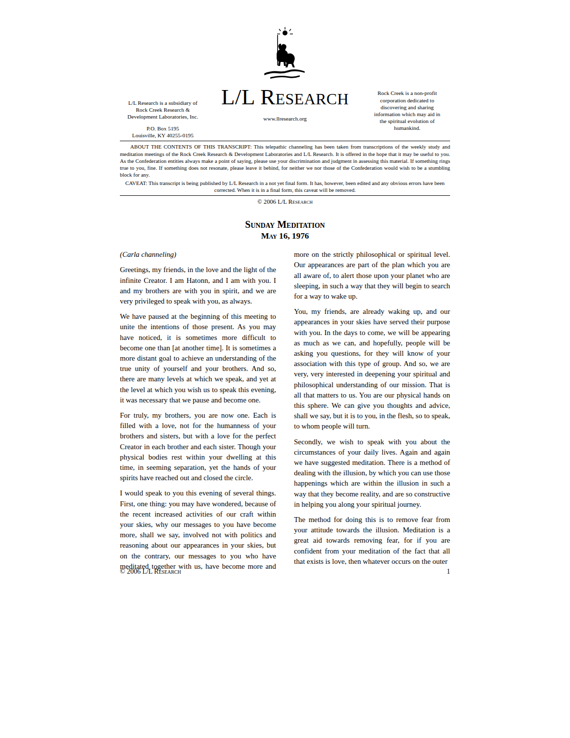L/L Research is a subsidiary of
Rock Creek Research &
Development Laboratories, Inc.
P.O. Box 5195
Louisville, KY 40255-0195
L/L Research
www.llresearch.org
Rock Creek is a non-profit
corporation dedicated to
discovering and sharing
information which may aid in
the spiritual evolution of
humankind.
ABOUT THE CONTENTS OF THIS TRANSCRIPT: This telepathic channeling has been taken from transcriptions of the weekly study and meditation meetings of the Rock Creek Research & Development Laboratories and L/L Research. It is offered in the hope that it may be useful to you. As the Confederation entities always make a point of saying, please use your discrimination and judgment in assessing this material. If something rings true to you, fine. If something does not resonate, please leave it behind, for neither we nor those of the Confederation would wish to be a stumbling block for any.
CAVEAT: This transcript is being published by L/L Research in a not yet final form. It has, however, been edited and any obvious errors have been corrected. When it is in a final form, this caveat will be removed.
© 2006 L/L Research
Sunday MeditationMay 16, 1976
(Carla channeling)
Greetings, my friends, in the love and the light of the infinite Creator. I am Hatonn, and I am with you. I and my brothers are with you in spirit, and we are very privileged to speak with you, as always.
We have paused at the beginning of this meeting to unite the intentions of those present. As you may have noticed, it is sometimes more difficult to become one than [at another time]. It is sometimes a more distant goal to achieve an understanding of the true unity of yourself and your brothers. And so, there are many levels at which we speak, and yet at the level at which you wish us to speak this evening, it was necessary that we pause and become one.
For truly, my brothers, you are now one. Each is filled with a love, not for the humanness of your brothers and sisters, but with a love for the perfect Creator in each brother and each sister. Though your physical bodies rest within your dwelling at this time, in seeming separation, yet the hands of your spirits have reached out and closed the circle.
I would speak to you this evening of several things. First, one thing: you may have wondered, because of the recent increased activities of our craft within your skies, why our messages to you have become more, shall we say, involved not with politics and reasoning about our appearances in your skies, but on the contrary, our messages to you who have meditated together with us, have become more and more on the strictly philosophical or spiritual level. Our appearances are part of the plan which you are all aware of, to alert those upon your planet who are sleeping, in such a way that they will begin to search for a way to wake up.
You, my friends, are already waking up, and our appearances in your skies have served their purpose with you. In the days to come, we will be appearing as much as we can, and hopefully, people will be asking you questions, for they will know of your association with this type of group. And so, we are very, very interested in deepening your spiritual and philosophical understanding of our mission. That is all that matters to us. You are our physical hands on this sphere. We can give you thoughts and advice, shall we say, but it is to you, in the flesh, so to speak, to whom people will turn.
Secondly, we wish to speak with you about the circumstances of your daily lives. Again and again we have suggested meditation. There is a method of dealing with the illusion, by which you can use those happenings which are within the illusion in such a way that they become reality, and are so constructive in helping you along your spiritual journey.
The method for doing this is to remove fear from your attitude towards the illusion. Meditation is a great aid towards removing fear, for if you are confident from your meditation of the fact that all that exists is love, then whatever occurs on the outer
© 2006 L/L Research 1